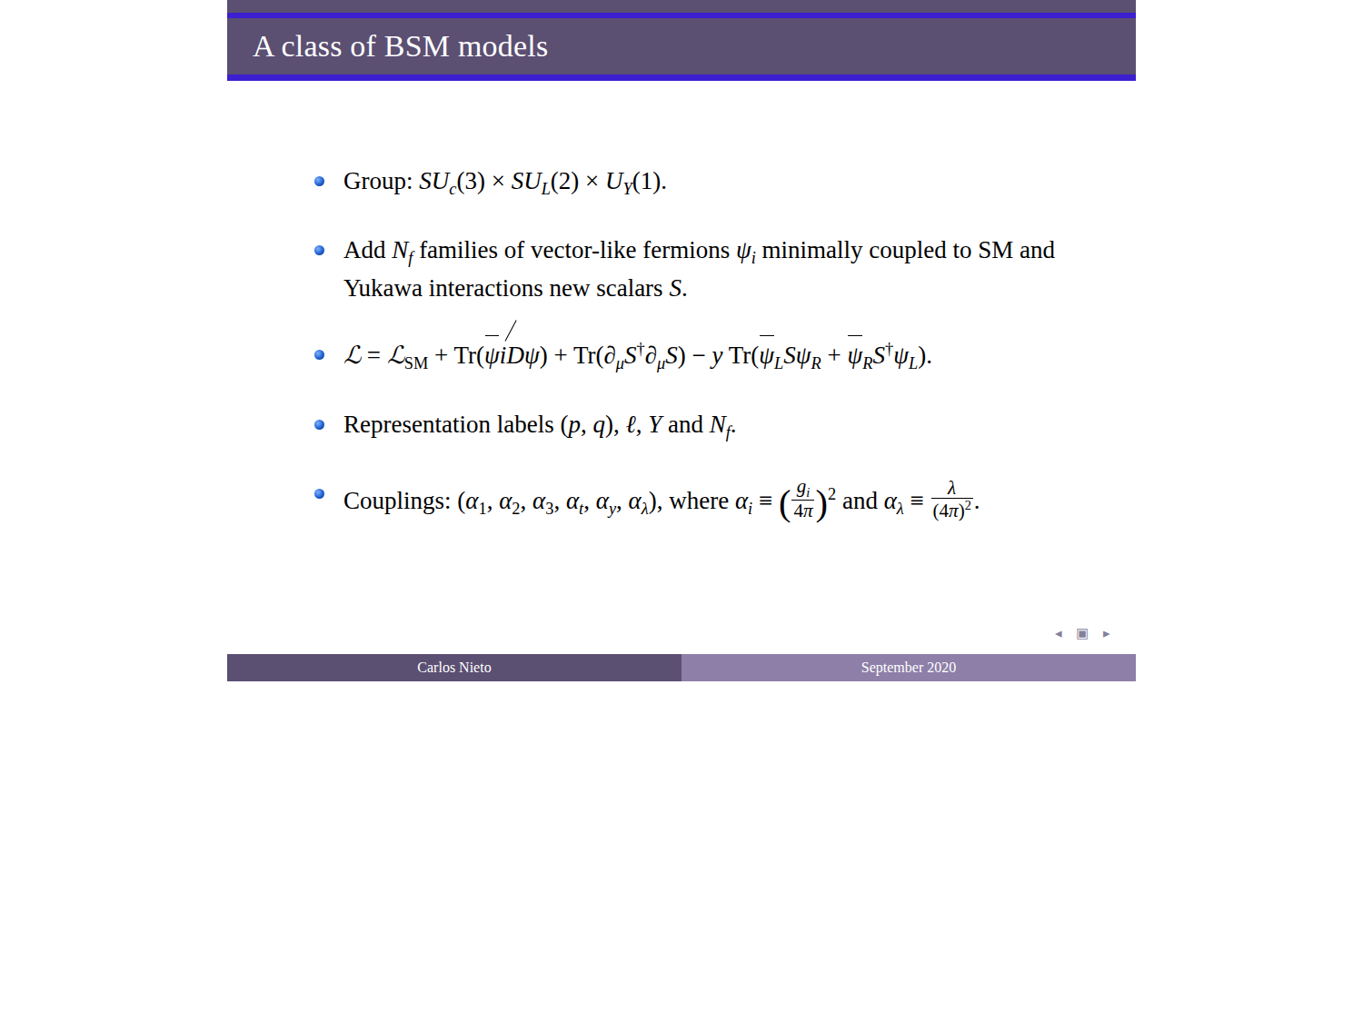A class of BSM models
Group: SUc(3) × SUL(2) × UY(1).
Add Nf families of vector-like fermions ψi minimally coupled to SM and Yukawa interactions new scalars S.
ℒ = ℒSM + Tr(ψiDψ) + Tr(∂μS†∂μS) − y Tr(ψLSψR + ψRS†ψL).
Representation labels (p, q), ℓ, Y and Nf.
Couplings: (α1, α2, α3, αt, αy, αλ), where αi ≡ (gi 4 π)2 and αλ ≡ λ(4 π)2.
◂ ▣ ▸
Carlos Nieto
September 2020